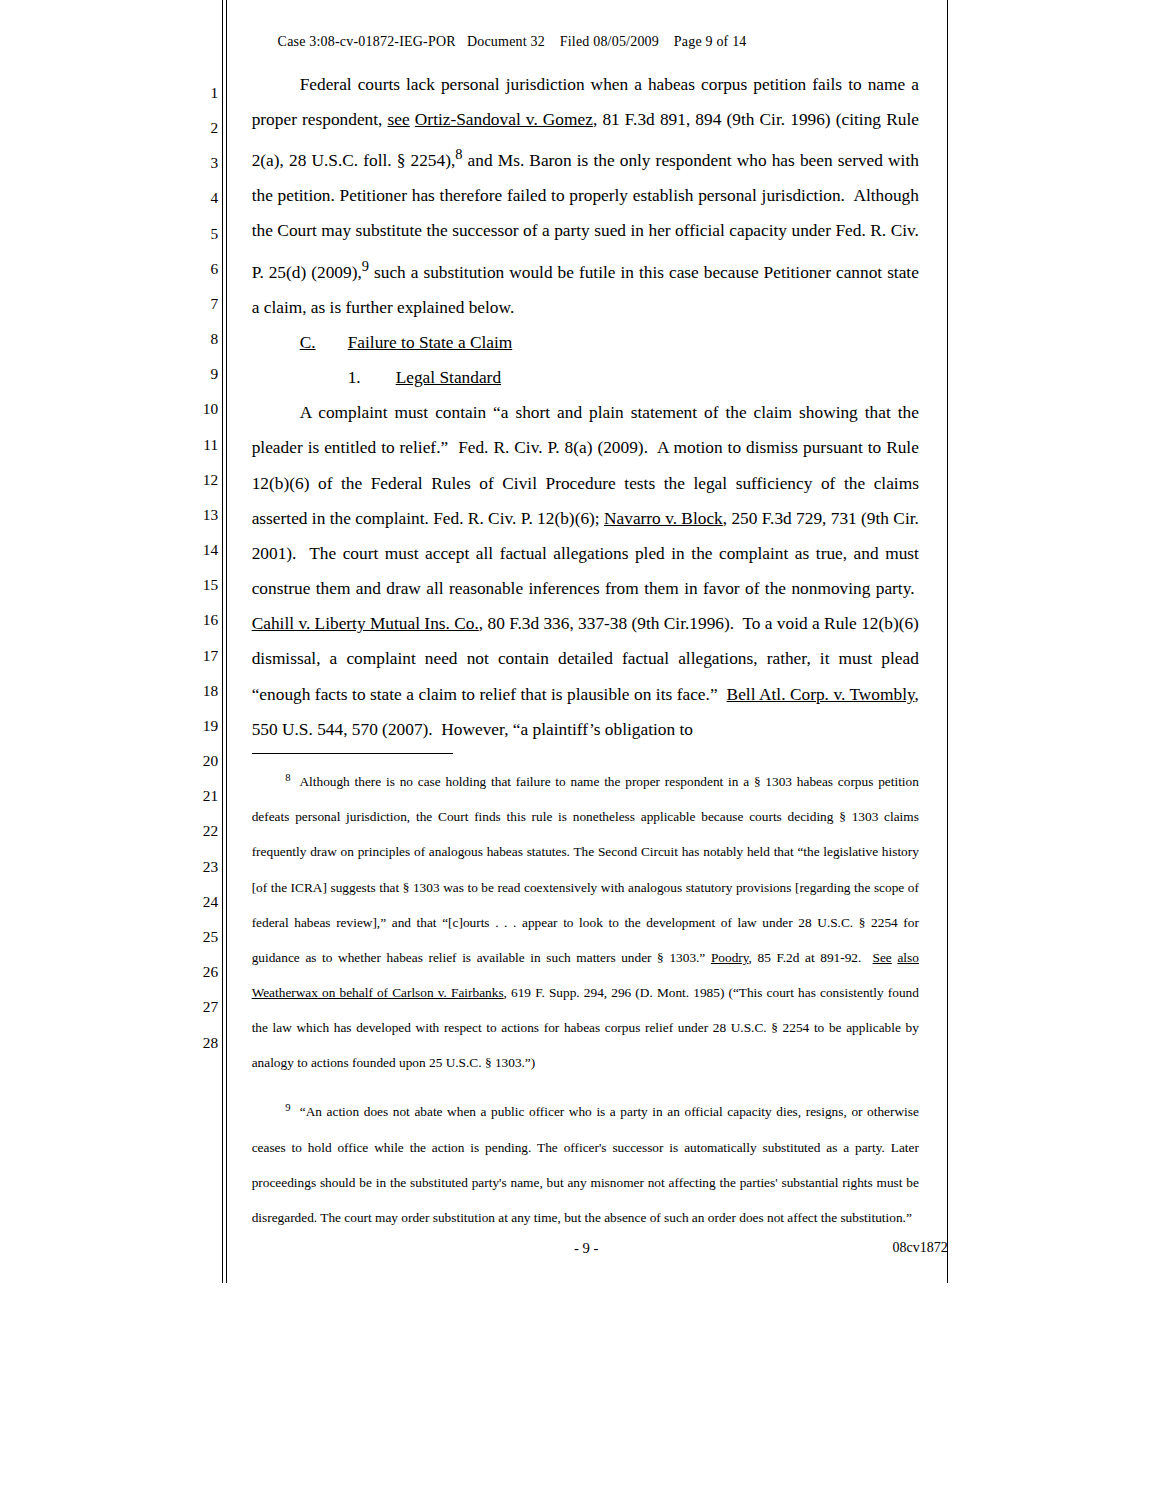Case 3:08-cv-01872-IEG-POR Document 32 Filed 08/05/2009 Page 9 of 14
1
2
3
4
5
6
7
8
9
10
11
12
13
14
15
16
17
18
19
20
21
22
23
24
25
26
27
28
Federal courts lack personal jurisdiction when a habeas corpus petition fails to name a proper respondent, see Ortiz-Sandoval v. Gomez, 81 F.3d 891, 894 (9th Cir. 1996) (citing Rule 2(a), 28 U.S.C. foll. § 2254),8 and Ms. Baron is the only respondent who has been served with the petition. Petitioner has therefore failed to properly establish personal jurisdiction. Although the Court may substitute the successor of a party sued in her official capacity under Fed. R. Civ. P. 25(d) (2009),9 such a substitution would be futile in this case because Petitioner cannot state a claim, as is further explained below.
C. Failure to State a Claim
1. Legal Standard
A complaint must contain “a short and plain statement of the claim showing that the pleader is entitled to relief.” Fed. R. Civ. P. 8(a) (2009). A motion to dismiss pursuant to Rule 12(b)(6) of the Federal Rules of Civil Procedure tests the legal sufficiency of the claims asserted in the complaint. Fed. R. Civ. P. 12(b)(6); Navarro v. Block, 250 F.3d 729, 731 (9th Cir. 2001). The court must accept all factual allegations pled in the complaint as true, and must construe them and draw all reasonable inferences from them in favor of the nonmoving party. Cahill v. Liberty Mutual Ins. Co., 80 F.3d 336, 337-38 (9th Cir.1996). To a void a Rule 12(b)(6) dismissal, a complaint need not contain detailed factual allegations, rather, it must plead “enough facts to state a claim to relief that is plausible on its face.” Bell Atl. Corp. v. Twombly, 550 U.S. 544, 570 (2007). However, “a plaintiff’s obligation to
8 Although there is no case holding that failure to name the proper respondent in a § 1303 habeas corpus petition defeats personal jurisdiction, the Court finds this rule is nonetheless applicable because courts deciding § 1303 claims frequently draw on principles of analogous habeas statutes. The Second Circuit has notably held that “the legislative history [of the ICRA] suggests that § 1303 was to be read coextensively with analogous statutory provisions [regarding the scope of federal habeas review],” and that “[c]ourts . . . appear to look to the development of law under 28 U.S.C. § 2254 for guidance as to whether habeas relief is available in such matters under § 1303.” Poodry, 85 F.2d at 891-92. See also Weatherwax on behalf of Carlson v. Fairbanks, 619 F. Supp. 294, 296 (D. Mont. 1985) (“This court has consistently found the law which has developed with respect to actions for habeas corpus relief under 28 U.S.C. § 2254 to be applicable by analogy to actions founded upon 25 U.S.C. § 1303.”)
9 “An action does not abate when a public officer who is a party in an official capacity dies, resigns, or otherwise ceases to hold office while the action is pending. The officer's successor is automatically substituted as a party. Later proceedings should be in the substituted party's name, but any misnomer not affecting the parties' substantial rights must be disregarded. The court may order substitution at any time, but the absence of such an order does not affect the substitution.”
- 9 -
08cv1872